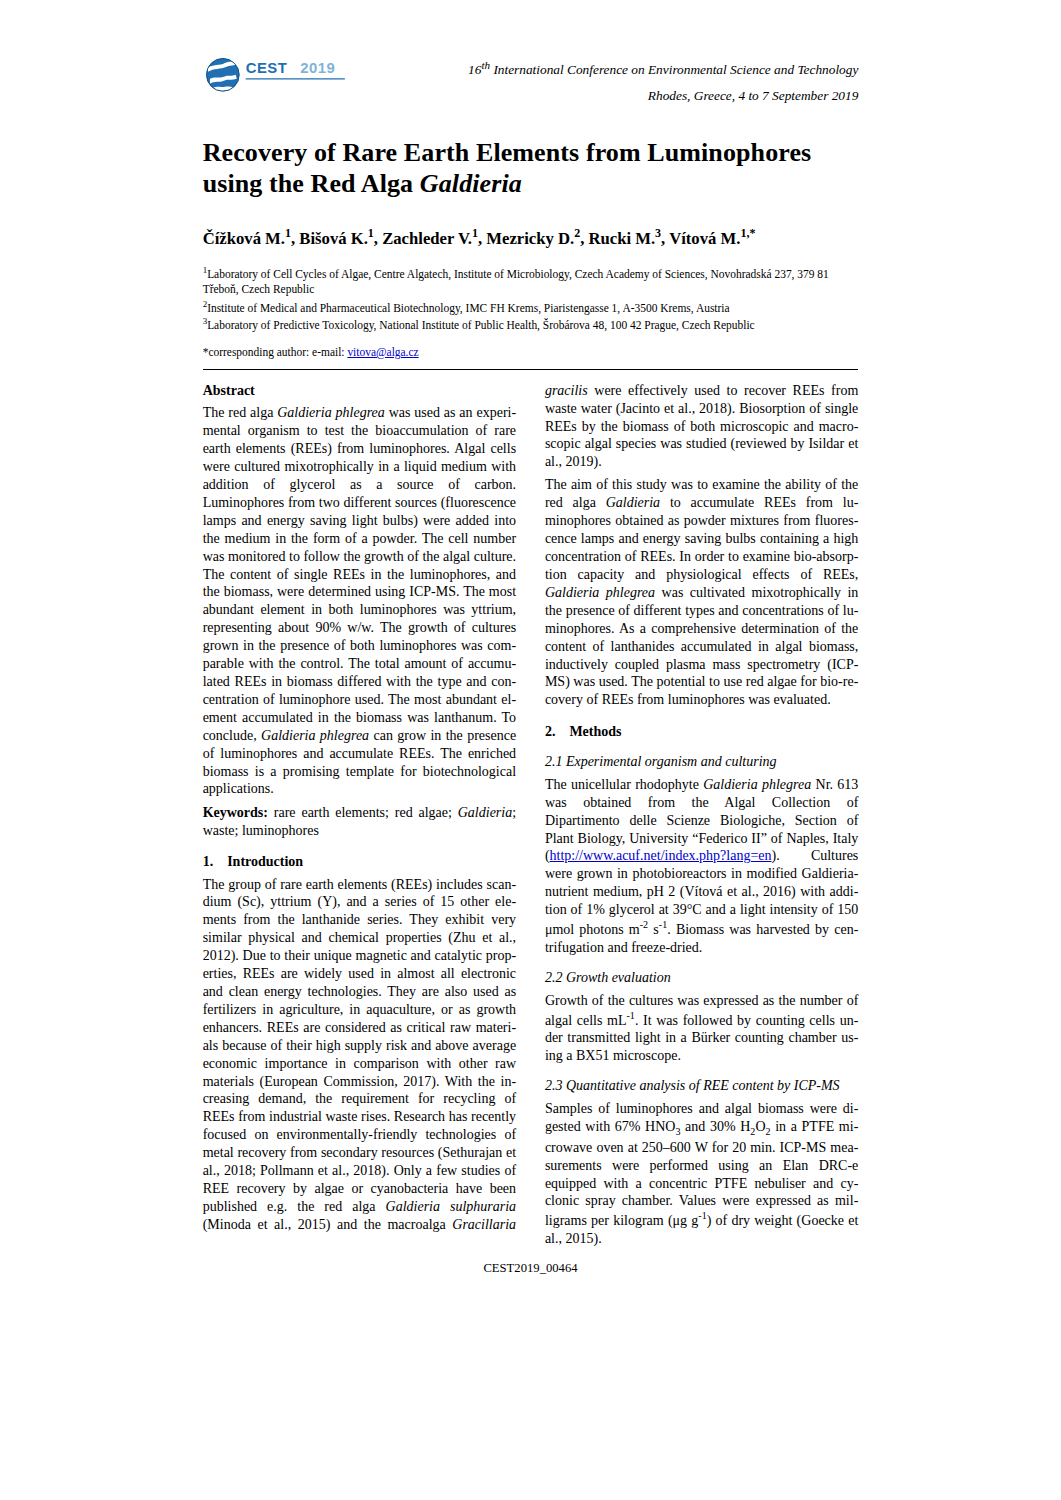CEST 2019
16th International Conference on Environmental Science and Technology
Rhodes, Greece, 4 to 7 September 2019
Recovery of Rare Earth Elements from Luminophores using the Red Alga Galdieria
Čížková M.1, Bišová K.1, Zachleder V.1, Mezricky D.2, Rucki M.3, Vítová M.1,*
1Laboratory of Cell Cycles of Algae, Centre Algatech, Institute of Microbiology, Czech Academy of Sciences, Novohradská 237, 379 81 Třeboň, Czech Republic
2Institute of Medical and Pharmaceutical Biotechnology, IMC FH Krems, Piaristengasse 1, A-3500 Krems, Austria
3Laboratory of Predictive Toxicology, National Institute of Public Health, Šrobárova 48, 100 42 Prague, Czech Republic
*corresponding author: e-mail: vitova@alga.cz
Abstract
The red alga Galdieria phlegrea was used as an experimental organism to test the bioaccumulation of rare earth elements (REEs) from luminophores. Algal cells were cultured mixotrophically in a liquid medium with addition of glycerol as a source of carbon. Luminophores from two different sources (fluorescence lamps and energy saving light bulbs) were added into the medium in the form of a powder. The cell number was monitored to follow the growth of the algal culture. The content of single REEs in the luminophores, and the biomass, were determined using ICP-MS. The most abundant element in both luminophores was yttrium, representing about 90% w/w. The growth of cultures grown in the presence of both luminophores was comparable with the control. The total amount of accumulated REEs in biomass differed with the type and concentration of luminophore used. The most abundant element accumulated in the biomass was lanthanum. To conclude, Galdieria phlegrea can grow in the presence of luminophores and accumulate REEs. The enriched biomass is a promising template for biotechnological applications.
Keywords: rare earth elements; red algae; Galdieria; waste; luminophores
1. Introduction
The group of rare earth elements (REEs) includes scandium (Sc), yttrium (Y), and a series of 15 other elements from the lanthanide series. They exhibit very similar physical and chemical properties (Zhu et al., 2012). Due to their unique magnetic and catalytic properties, REEs are widely used in almost all electronic and clean energy technologies. They are also used as fertilizers in agriculture, in aquaculture, or as growth enhancers. REEs are considered as critical raw materials because of their high supply risk and above average economic importance in comparison with other raw materials (European Commission, 2017). With the increasing demand, the requirement for recycling of REEs from industrial waste rises. Research has recently focused on environmentally-friendly technologies of metal recovery from secondary resources (Sethurajan et al., 2018; Pollmann et al., 2018). Only a few studies of REE recovery by algae or cyanobacteria have been published e.g. the red alga Galdieria sulphuraria (Minoda et al., 2015) and the macroalga Gracillaria gracilis were effectively used to recover REEs from waste water (Jacinto et al., 2018). Biosorption of single REEs by the biomass of both microscopic and macroscopic algal species was studied (reviewed by Isildar et al., 2019).
The aim of this study was to examine the ability of the red alga Galdieria to accumulate REEs from luminophores obtained as powder mixtures from fluorescence lamps and energy saving bulbs containing a high concentration of REEs. In order to examine bio-absorption capacity and physiological effects of REEs, Galdieria phlegrea was cultivated mixotrophically in the presence of different types and concentrations of luminophores. As a comprehensive determination of the content of lanthanides accumulated in algal biomass, inductively coupled plasma mass spectrometry (ICP-MS) was used. The potential to use red algae for bio-recovery of REEs from luminophores was evaluated.
2. Methods
2.1 Experimental organism and culturing
The unicellular rhodophyte Galdieria phlegrea Nr. 613 was obtained from the Algal Collection of Dipartimento delle Scienze Biologiche, Section of Plant Biology, University “Federico II” of Naples, Italy (http://www.acuf.net/index.php?lang=en). Cultures were grown in photobioreactors in modified Galdieria-nutrient medium, pH 2 (Vítová et al., 2016) with addition of 1% glycerol at 39°C and a light intensity of 150 μmol photons m-2 s-1. Biomass was harvested by centrifugation and freeze-dried.
2.2 Growth evaluation
Growth of the cultures was expressed as the number of algal cells mL-1. It was followed by counting cells under transmitted light in a Bürker counting chamber using a BX51 microscope.
2.3 Quantitative analysis of REE content by ICP-MS
Samples of luminophores and algal biomass were digested with 67% HNO3 and 30% H2O2 in a PTFE microwave oven at 250–600 W for 20 min. ICP-MS measurements were performed using an Elan DRC-e equipped with a concentric PTFE nebuliser and cyclonic spray chamber. Values were expressed as milligrams per kilogram (μg g-1) of dry weight (Goecke et al., 2015).
CEST2019_00464